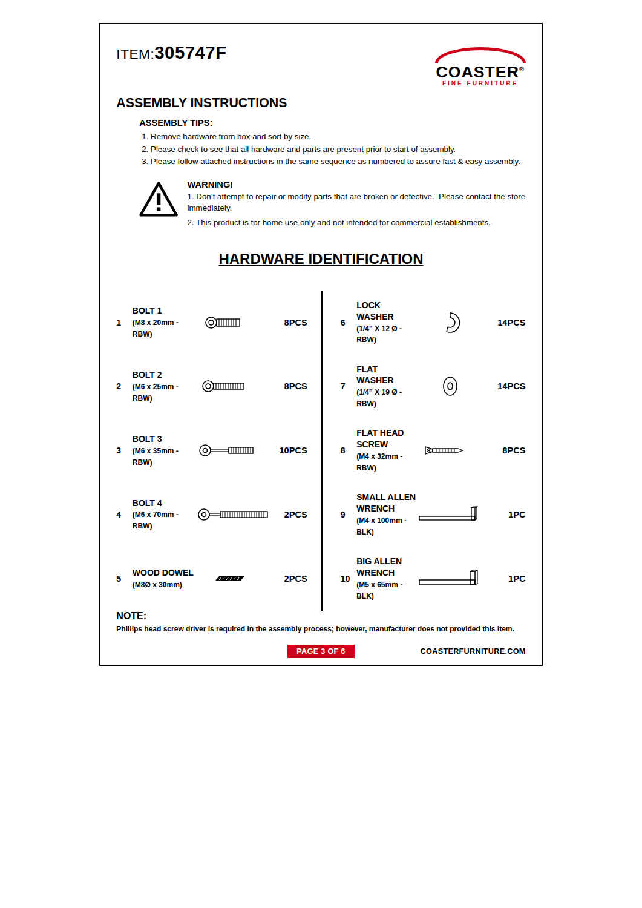ITEM: 305747F
COASTER®
FINE FURNITURE
ASSEMBLY INSTRUCTIONS
ASSEMBLY TIPS:
Remove hardware from box and sort by size.
Please check to see that all hardware and parts are present prior to start of assembly.
Please follow attached instructions in the same sequence as numbered to assure fast & easy assembly.
WARNING!
1. Don’t attempt to repair or modify parts that are broken or defective. Please contact the store immediately.
2. This product is for home use only and not intended for commercial establishments.
HARDWARE IDENTIFICATION
1
BOLT 1
(M8 x 20mm - RBW)
8PCS
2
BOLT 2
(M6 x 25mm - RBW)
8PCS
3
BOLT 3
(M6 x 35mm - RBW)
10PCS
4
BOLT 4
(M6 x 70mm - RBW)
2PCS
5
WOOD DOWEL
(M8Ø x 30mm)
2PCS
6
LOCK WASHER
(1/4” X 12 Ø - RBW)
14PCS
7
FLAT WASHER
(1/4” X 19 Ø - RBW)
14PCS
8
FLAT HEAD SCREW
(M4 x 32mm - RBW)
8PCS
9
SMALL ALLEN WRENCH
(M4 x 100mm - BLK)
1PC
10
BIG ALLEN WRENCH
(M5 x 65mm - BLK)
1PC
NOTE:
Phillips head screw driver is required in the assembly process; however, manufacturer does not provided this item.
PAGE 3 OF 6 COASTERFURNITURE.COM